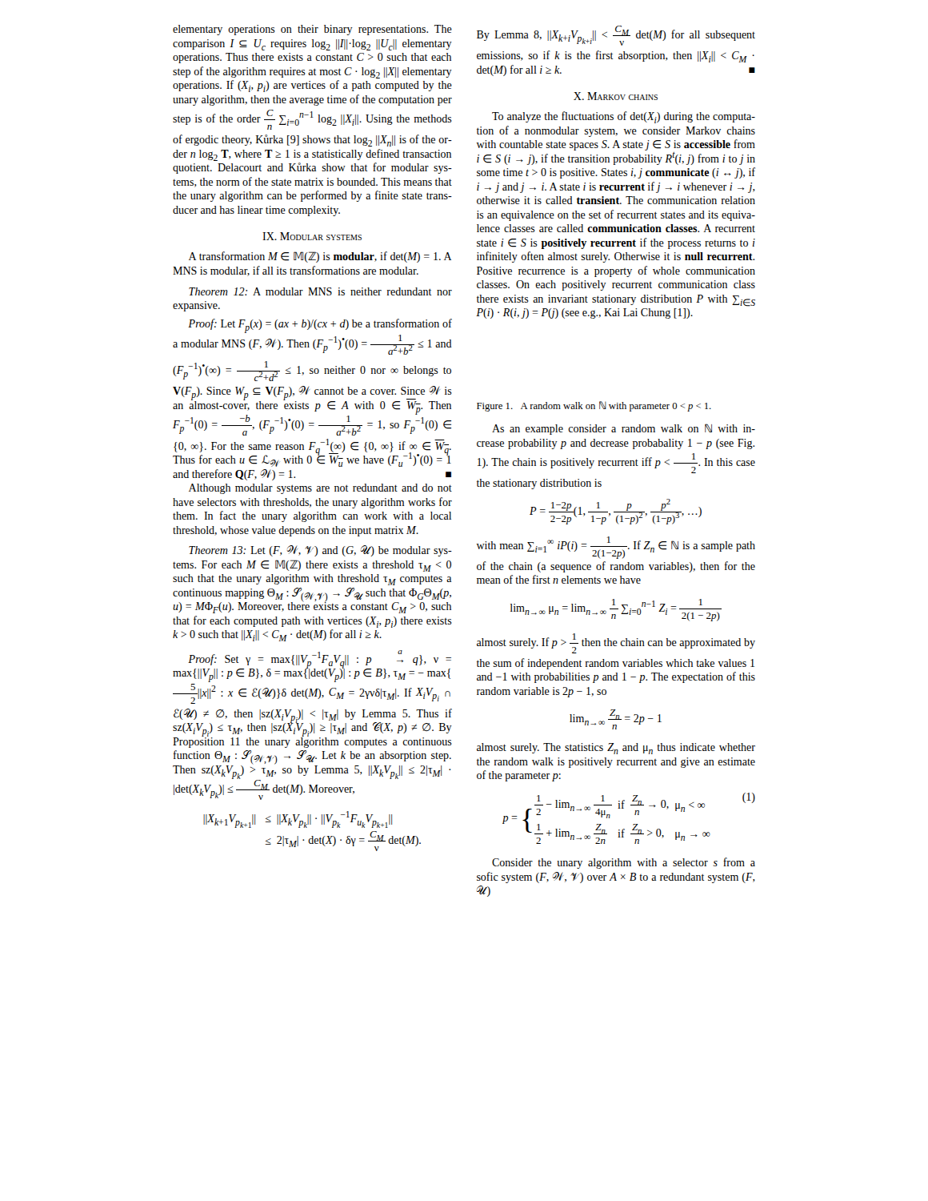elementary operations on their binary representations. The comparison I ⊆ Uc requires log2 ||I||·log2 ||Uc|| elementary operations. Thus there exists a constant C > 0 such that each step of the algorithm requires at most C · log2 ||X|| elementary operations. If (Xi, pi) are vertices of a path computed by the unary algorithm, then the average time of the computation per step is of the order Cn ∑i=0n−1 log2 ||Xi||. Using the methods of ergodic theory, Kůrka [9] shows that log2 ||Xn|| is of the order n log2 T, where T ≥ 1 is a statistically defined transaction quotient. Delacourt and Kůrka show that for modular systems, the norm of the state matrix is bounded. This means that the unary algorithm can be performed by a finite state transducer and has linear time complexity.
IX. Modular systems
A transformation M ∈ 𝕄(ℤ) is modular, if det(M) = 1. A MNS is modular, if all its transformations are modular.
Theorem 12: A modular MNS is neither redundant nor expansive.
Proof: Let Fp(x) = (ax + b)/(cx + d) be a transformation of a modular MNS (F, 𝒲). Then (Fp−1)•(0) = 1 a2+b2 ≤ 1 and (Fp−1)•(∞) = 1 c2+d2 ≤ 1, so neither 0 nor ∞ belongs to V(Fp). Since Wp ⊆ V(Fp), 𝒲 cannot be a cover. Since 𝒲 is an almost-cover, there exists p ∈ A with 0 ∈ Wp. Then Fp−1(0) = −b a, (Fp−1)•(0) = 1 a2+b2 = 1, so Fp−1(0) ∈ {0, ∞}. For the same reason Fq−1(∞) ∈ {0, ∞} if ∞ ∈ Wq. Thus for each u ∈ ℒ𝒲 with 0 ∈ Wu we have (Fu−1)•(0) = 1 and therefore Q(F, 𝒲) = 1. ■
Although modular systems are not redundant and do not have selectors with thresholds, the unary algorithm works for them. In fact the unary algorithm can work with a local threshold, whose value depends on the input matrix M.
Theorem 13: Let (F, 𝒲, 𝒱) and (G, 𝒰) be modular systems. For each M ∈ 𝕄(ℤ) there exists a threshold τM < 0 such that the unary algorithm with threshold τM computes a continuous mapping ΘM : 𝒮(𝒲,𝒱) → 𝒮𝒰 such that ΦGΘM(p, u) = MΦF(u). Moreover, there exists a constant CM > 0, such that for each computed path with vertices (Xi, pi) there exists k > 0 such that ||Xi|| < CM · det(M) for all i ≥ k.
Proof: Set γ = max{||Vp−1Fa Vq|| : p a→ q}, ν = max{||Vp|| : p ∈ B}, δ = max{|det(Vp)| : p ∈ B}, τM = − max{52||x||2 : x ∈ ℰ(𝒰)}δ det(M), CM = 2γνδ|τM|. If Xi Vpi ∩ ℰ(𝒰) ≠ ∅, then |sz(Xi Vpi)| < |τM| by Lemma 5. Thus if sz(Xi Vpi) ≤ τM, then |sz(Xi Vpi)| ≥ |τM| and 𝒞(X, p) ≠ ∅. By Proposition 11 the unary algorithm computes a continuous function ΘM : 𝒮(𝒲,𝒱) → 𝒮𝒰. Let k be an absorption step. Then sz(Xk Vpk) > τM, so by Lemma 5, ||Xk Vpk|| ≤ 2|τM| · |det(Xk Vpk)| ≤ CM ν det(M). Moreover,
| // X k +1 V p k +1 // | ≤ | // X k V p k // · // V p k −1 F u k V p k +1 // |
| | ≤ | 2/τ M / · det( X ) · δγ = C M ν det( M ). |
By Lemma 8, ||Xk+iVpk+i|| < CM ν det(M) for all subsequent emissions, so if k is the first absorption, then ||Xi|| < CM · det(M) for all i ≥ k. ■
X. Markov chains
To analyze the fluctuations of det(Xi) during the computation of a nonmodular system, we consider Markov chains with countable state spaces S. A state j ∈ S is accessible from i ∈ S (i → j), if the transition probability Rt(i, j) from i to j in some time t > 0 is positive. States i, j communicate (i ↔ j), if i → j and j → i. A state i is recurrent if j → i whenever i → j, otherwise it is called transient. The communication relation is an equivalence on the set of recurrent states and its equivalence classes are called communication classes. A recurrent state i ∈ S is positively recurrent if the process returns to i infinitely often almost surely. Otherwise it is null recurrent. Positive recurrence is a property of whole communication classes. On each positively recurrent communication class there exists an invariant stationary distribution P with ∑i∈S P(i) · R(i, j) = P(j) (see e.g., Kai Lai Chung [1]).
Figure 1. A random walk on ℕ with parameter 0 < p < 1.
As an example consider a random walk on ℕ with increase probability p and decrease probabality 1 − p (see Fig. 1). The chain is positively recurrent iff p < 12. In this case the stationary distribution is
P = 1−2p 2−2p(1, 11−p, p(1−p)2, p2(1−p)3, …)
with mean ∑i=1∞ iP(i) = 12(1−2p). If Zn ∈ ℕ is a sample path of the chain (a sequence of random variables), then for the mean of the first n elements we have
limn→∞ μn = limn→∞ 1 n ∑i=0n−1 Zi = 12(1 − 2p)
almost surely. If p > 12 then the chain can be approximated by the sum of independent random variables which take values 1 and −1 with probabilities p and 1 − p. The expectation of this random variable is 2p − 1, so
limn→∞ Zn n = 2p − 1
almost surely. The statistics Zn and μn thus indicate whether the random walk is positively recurrent and give an estimate of the parameter p:
p = {
| 1 2 − lim n →∞ 1 4μ n | if | Z n n → 0, | μ n < ∞ |
| 1 2 + lim n →∞ Z n 2 n | if | Z n n > 0, | μ n → ∞ |
(1)
Consider the unary algorithm with a selector s from a sofic system (F, 𝒲, 𝒱) over A × B to a redundant system (F, 𝒰)